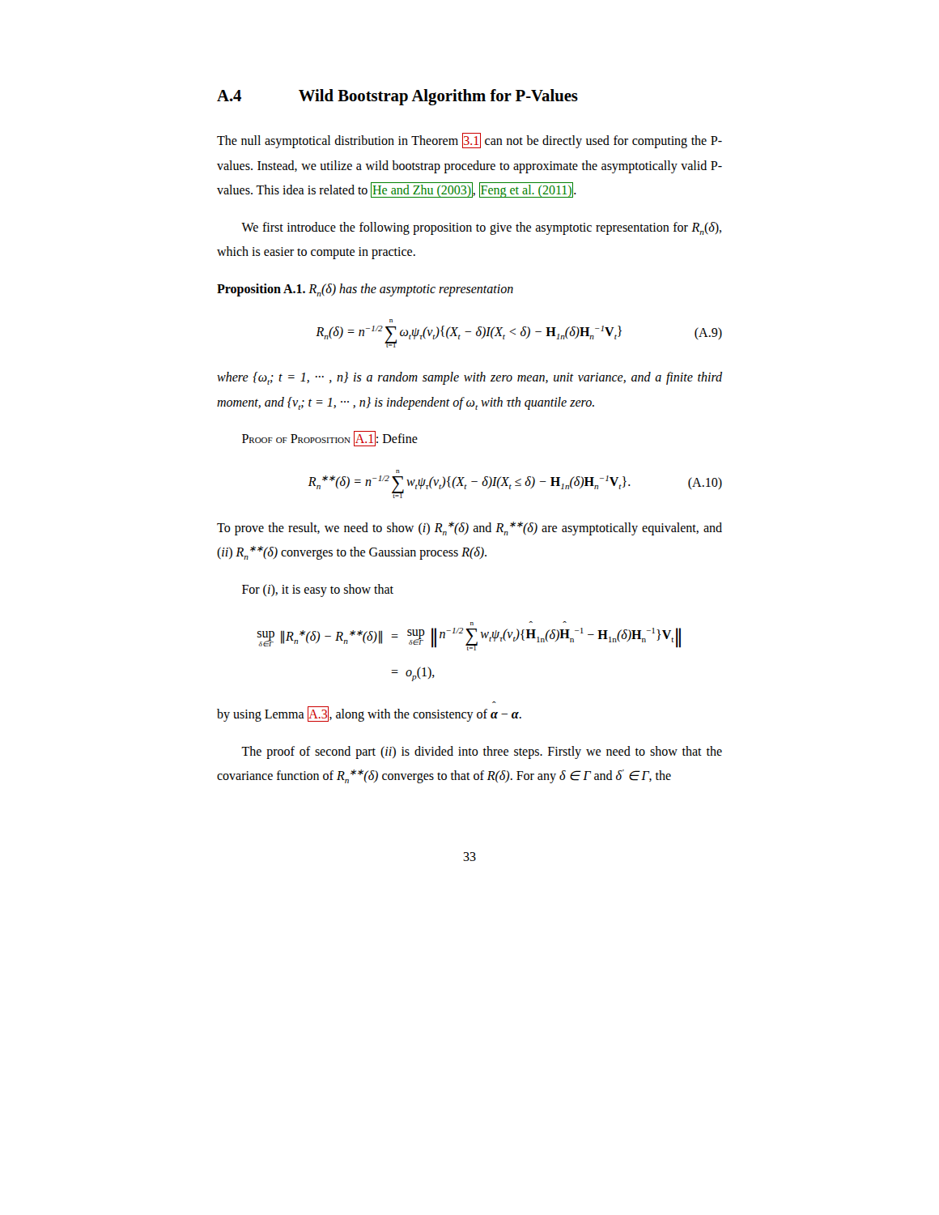A.4 Wild Bootstrap Algorithm for P-Values
The null asymptotical distribution in Theorem 3.1 can not be directly used for computing the P-values. Instead, we utilize a wild bootstrap procedure to approximate the asymptotically valid P-values. This idea is related to He and Zhu (2003), Feng et al. (2011).
We first introduce the following proposition to give the asymptotic representation for Rn(δ), which is easier to compute in practice.
Proposition A.1. Rn(δ) has the asymptotic representation
Rn(δ) = n−1/2 n∑t=1 ωtψτ(vt){(Xt − δ)I(Xt < δ) − H1n(δ)Hn−1Vt} (A.9)
where {ωt; t = 1, ··· , n} is a random sample with zero mean, unit variance, and a finite third moment, and {vt; t = 1, ··· , n} is independent of ωt with τth quantile zero.
Proof of Proposition A.1: Define
Rn∗∗(δ) = n−1/2 n∑t=1 wtψτ(vt){(Xt − δ)I(Xt ≤ δ) − H1n(δ)Hn−1Vt}. (A.10)
To prove the result, we need to show (i) Rn∗(δ) and Rn∗∗(δ) are asymptotically equivalent, and (ii) Rn∗∗(δ) converges to the Gaussian process R(δ).
For (i), it is easy to show that
| sup δ∈Γ ∥ R n ∗ (δ) − R n ∗∗ (δ) ∥ | = | sup δ∈Γ ∥ n −1/2 n ∑ t=1 w t ψ τ (v t ) { ̂ H 1n (δ) ̂ H n −1 − H 1n (δ) H n −1 } V t ∥ |
| | = | o p (1), |
by using Lemma A.3, along with the consistency of ̂α − α.
The proof of second part (ii) is divided into three steps. Firstly we need to show that the covariance function of Rn∗∗(δ) converges to that of R(δ). For any δ ∈ Γ and δ′ ∈ Γ, the
33